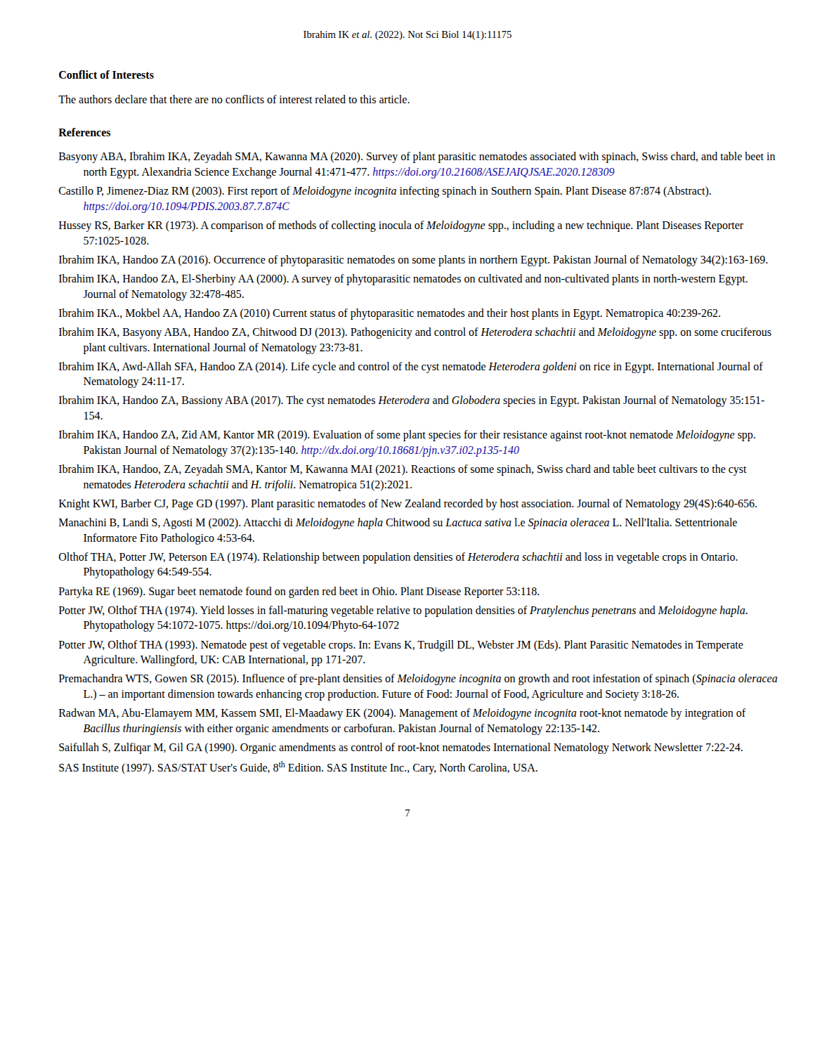Ibrahim IK et al. (2022). Not Sci Biol 14(1):11175
Conflict of Interests
The authors declare that there are no conflicts of interest related to this article.
References
Basyony ABA, Ibrahim IKA, Zeyadah SMA, Kawanna MA (2020). Survey of plant parasitic nematodes associated with spinach, Swiss chard, and table beet in north Egypt. Alexandria Science Exchange Journal 41:471-477. https://doi.org/10.21608/ASEJAIQJSAE.2020.128309
Castillo P, Jimenez-Diaz RM (2003). First report of Meloidogyne incognita infecting spinach in Southern Spain. Plant Disease 87:874 (Abstract). https://doi.org/10.1094/PDIS.2003.87.7.874C
Hussey RS, Barker KR (1973). A comparison of methods of collecting inocula of Meloidogyne spp., including a new technique. Plant Diseases Reporter 57:1025-1028.
Ibrahim IKA, Handoo ZA (2016). Occurrence of phytoparasitic nematodes on some plants in northern Egypt. Pakistan Journal of Nematology 34(2):163-169.
Ibrahim IKA, Handoo ZA, El-Sherbiny AA (2000). A survey of phytoparasitic nematodes on cultivated and non-cultivated plants in north-western Egypt. Journal of Nematology 32:478-485.
Ibrahim IKA., Mokbel AA, Handoo ZA (2010) Current status of phytoparasitic nematodes and their host plants in Egypt. Nematropica 40:239-262.
Ibrahim IKA, Basyony ABA, Handoo ZA, Chitwood DJ (2013). Pathogenicity and control of Heterodera schachtii and Meloidogyne spp. on some cruciferous plant cultivars. International Journal of Nematology 23:73-81.
Ibrahim IKA, Awd-Allah SFA, Handoo ZA (2014). Life cycle and control of the cyst nematode Heterodera goldeni on rice in Egypt. International Journal of Nematology 24:11-17.
Ibrahim IKA, Handoo ZA, Bassiony ABA (2017). The cyst nematodes Heterodera and Globodera species in Egypt. Pakistan Journal of Nematology 35:151-154.
Ibrahim IKA, Handoo ZA, Zid AM, Kantor MR (2019). Evaluation of some plant species for their resistance against root-knot nematode Meloidogyne spp. Pakistan Journal of Nematology 37(2):135-140. http://dx.doi.org/10.18681/pjn.v37.i02.p135-140
Ibrahim IKA, Handoo, ZA, Zeyadah SMA, Kantor M, Kawanna MAI (2021). Reactions of some spinach, Swiss chard and table beet cultivars to the cyst nematodes Heterodera schachtii and H. trifolii. Nematropica 51(2):2021.
Knight KWI, Barber CJ, Page GD (1997). Plant parasitic nematodes of New Zealand recorded by host association. Journal of Nematology 29(4S):640-656.
Manachini B, Landi S, Agosti M (2002). Attacchi di Meloidogyne hapla Chitwood su Lactuca sativa l.e Spinacia oleracea L. Nell'Italia. Settentrionale Informatore Fito Pathologico 4:53-64.
Olthof THA, Potter JW, Peterson EA (1974). Relationship between population densities of Heterodera schachtii and loss in vegetable crops in Ontario. Phytopathology 64:549-554.
Partyka RE (1969). Sugar beet nematode found on garden red beet in Ohio. Plant Disease Reporter 53:118.
Potter JW, Olthof THA (1974). Yield losses in fall-maturing vegetable relative to population densities of Pratylenchus penetrans and Meloidogyne hapla. Phytopathology 54:1072-1075. https://doi.org/10.1094/Phyto-64-1072
Potter JW, Olthof THA (1993). Nematode pest of vegetable crops. In: Evans K, Trudgill DL, Webster JM (Eds). Plant Parasitic Nematodes in Temperate Agriculture. Wallingford, UK: CAB International, pp 171-207.
Premachandra WTS, Gowen SR (2015). Influence of pre-plant densities of Meloidogyne incognita on growth and root infestation of spinach (Spinacia oleracea L.) – an important dimension towards enhancing crop production. Future of Food: Journal of Food, Agriculture and Society 3:18-26.
Radwan MA, Abu-Elamayem MM, Kassem SMI, El-Maadawy EK (2004). Management of Meloidogyne incognita root-knot nematode by integration of Bacillus thuringiensis with either organic amendments or carbofuran. Pakistan Journal of Nematology 22:135-142.
Saifullah S, Zulfiqar M, Gil GA (1990). Organic amendments as control of root-knot nematodes International Nematology Network Newsletter 7:22-24.
SAS Institute (1997). SAS/STAT User's Guide, 8th Edition. SAS Institute Inc., Cary, North Carolina, USA.
7